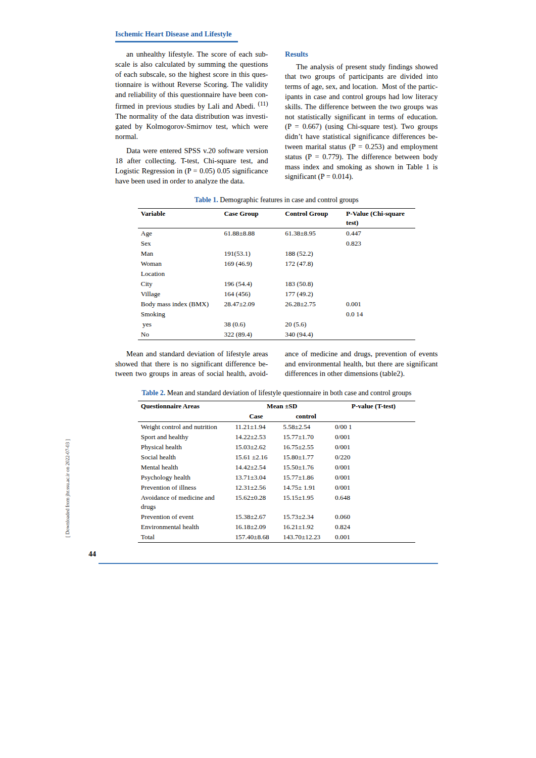Ischemic Heart Disease and Lifestyle
an unhealthy lifestyle. The score of each subscale is also calculated by summing the questions of each subscale, so the highest score in this questionnaire is without Reverse Scoring. The validity and reliability of this questionnaire have been confirmed in previous studies by Lali and Abedi. (11) The normality of the data distribution was investigated by Kolmogorov-Smirnov test, which were normal.
Data were entered SPSS v.20 software version 18 after collecting. T-test, Chi-square test, and Logistic Regression in (P = 0.05) 0.05 significance have been used in order to analyze the data.
Results
The analysis of present study findings showed that two groups of participants are divided into terms of age, sex, and location. Most of the participants in case and control groups had low literacy skills. The difference between the two groups was not statistically significant in terms of education. (P = 0.667) (using Chi-square test). Two groups didn’t have statistical significance differences between marital status (P = 0.253) and employment status (P = 0.779). The difference between body mass index and smoking as shown in Table 1 is significant (P = 0.014).
Table 1. Demographic features in case and control groups
| Variable | Case Group | Control Group | P-Value (Chi-square test) |
| --- | --- | --- | --- |
| Age | 61.88±8.88 | 61.38±8.95 | 0.447 |
| Sex | | | 0.823 |
| Man | 191(53.1) | 188 (52.2) | |
| Woman | 169 (46.9) | 172 (47.8) | |
| Location | | | |
| City | 196 (54.4) | 183 (50.8) | |
| Village | 164 (456) | 177 (49.2) | |
| Body mass index (BMX) | 28.47±2.09 | 26.28±2.75 | 0.001 |
| Smoking | | | 0.0 14 |
| yes | 38 (0.6) | 20 (5.6) | |
| No | 322 (89.4) | 340 (94.4) | |
Mean and standard deviation of lifestyle areas showed that there is no significant difference between two groups in areas of social health, avoidance of medicine and drugs, prevention of events and environmental health, but there are significant differences in other dimensions (table2).
Table 2. Mean and standard deviation of lifestyle questionnaire in both case and control groups
| Questionnaire Areas | Mean ±SD | P-value (T-test) |
| --- | --- | --- |
| | Case | control | |
| Weight control and nutrition | 11.21±1.94 | 5.58±2.54 | 0/00 1 |
| Sport and healthy | 14.22±2.53 | 15.77±1.70 | 0/001 |
| Physical health | 15.03±2.62 | 16.75±2.55 | 0/001 |
| Social health | 15.61 ±2.16 | 15.80±1.77 | 0/220 |
| Mental health | 14.42±2.54 | 15.50±1.76 | 0/001 |
| Psychology health | 13.71±3.04 | 15.77±1.86 | 0/001 |
| Prevention of illness | 12.31±2.56 | 14.75± 1.91 | 0/001 |
| Avoidance of medicine and drugs | 15.62±0.28 | 15.15±1.95 | 0.648 |
| Prevention of event | 15.38±2.67 | 15.73±2.34 | 0.060 |
| Environmental health | 16.18±2.09 | 16.21±1.92 | 0.824 |
| Total | 157.40±8.68 | 143.70±12.23 | 0.001 |
44
[ Downloaded from jhr.ssu.ac.ir on 2022-07-03 ]